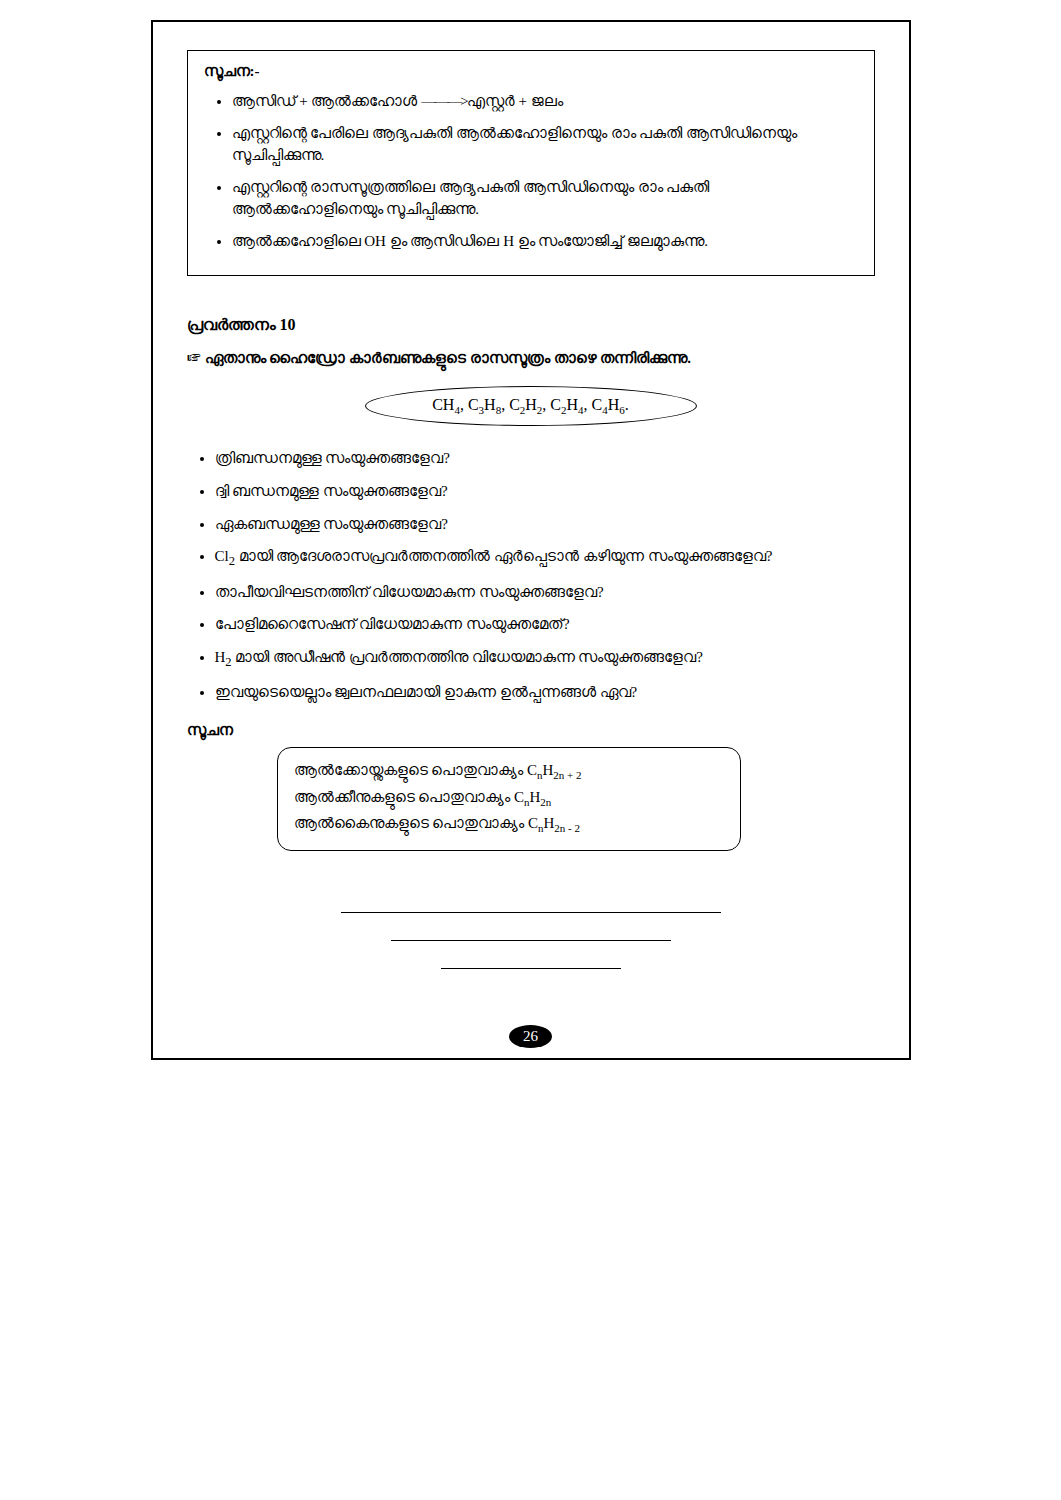സൂചന:-
ആസിഡ് + ആൽക്കഹോൾ ———>എസ്റ്റർ + ജലം
എസ്റ്ററിന്റെ പേരിലെ ആദ്യപകുതി ആൽക്കഹോളിനെയും രാം പകുതി ആസിഡിനെയും സൂചിപ്പിക്കുന്നു.
എസ്റ്ററിന്റെ രാസസൂത്രത്തിലെ ആദ്യപകുതി ആസിഡിനെയും രാം പകുതി ആൽക്കഹോളിനെയും സൂചിപ്പിക്കുന്നു.
ആൽക്കഹോളിലെ OH ഉം ആസിഡിലെ H ഉം സംയോജിച്ച് ജലമുാകുന്നു.
പ്രവർത്തനം 10
☞ഏതാനും ഹൈഡ്രോ കാർബണുകളുടെ രാസസൂത്രം താഴെ തന്നിരിക്കുന്നു.
CH4, C3H8, C2H2, C2H4, C4H6.
ത്രിബന്ധനമുള്ള സംയുക്തങ്ങളേവ?
ദ്വി ബന്ധനമുള്ള സംയുക്തങ്ങളേവ?
ഏകബന്ധമുള്ള സംയുക്തങ്ങളേവ?
Cl2 മായി ആദേശരാസപ്രവർത്തനത്തിൽ ഏർപ്പെടാൻ കഴിയുന്ന സംയുക്തങ്ങളേവ?
താപീയവിഘടനത്തിന് വിധേയമാകുന്ന സംയുക്തങ്ങളേവ?
പോളിമറൈസേഷന് വിധേയമാകുന്ന സംയുക്തമേത്?
H2 മായി അഡീഷൻ പ്രവർത്തനത്തിനു വിധേയമാകുന്ന സംയുക്തങ്ങളേവ?
ഇവയുടെയെല്ലാം ജ്വലനഫലമായി ഉാകുന്ന ഉൽപ്പന്നങ്ങൾ ഏവ?
സൂചന
ആൽക്കോയ്നുകളുടെ പൊതുവാക്യം CnH2n + 2
ആൽക്കീനുകളുടെ പൊതുവാക്യം CnH2n
ആൽകൈനുകളുടെ പൊതുവാക്യം CnH2n - 2
26